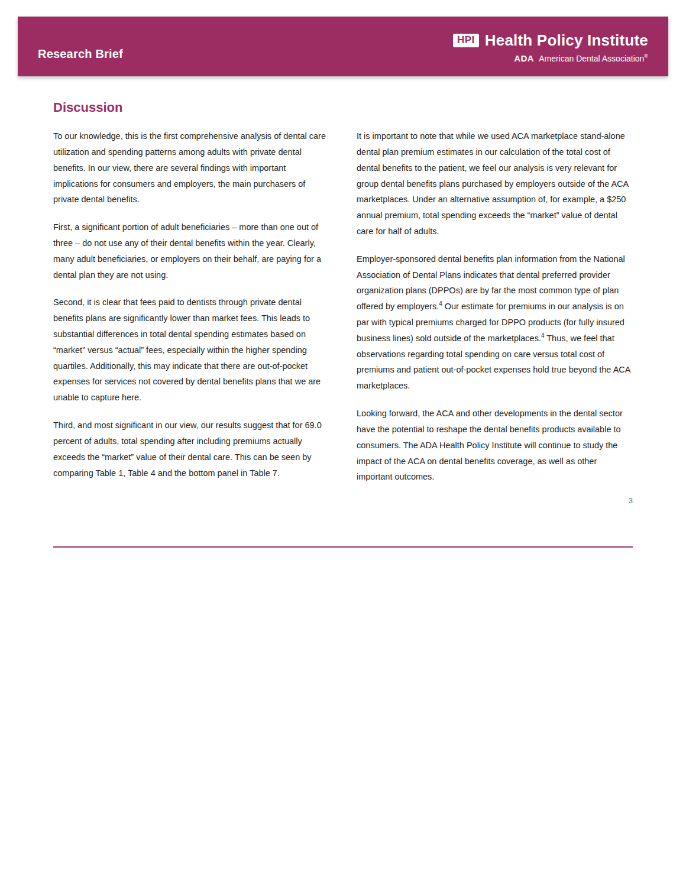Research Brief
HPI Health Policy Institute
ADA American Dental Association®
Discussion
To our knowledge, this is the first comprehensive analysis of dental care utilization and spending patterns among adults with private dental benefits. In our view, there are several findings with important implications for consumers and employers, the main purchasers of private dental benefits.
First, a significant portion of adult beneficiaries – more than one out of three – do not use any of their dental benefits within the year. Clearly, many adult beneficiaries, or employers on their behalf, are paying for a dental plan they are not using.
Second, it is clear that fees paid to dentists through private dental benefits plans are significantly lower than market fees. This leads to substantial differences in total dental spending estimates based on “market” versus “actual” fees, especially within the higher spending quartiles. Additionally, this may indicate that there are out-of-pocket expenses for services not covered by dental benefits plans that we are unable to capture here.
Third, and most significant in our view, our results suggest that for 69.0 percent of adults, total spending after including premiums actually exceeds the “market” value of their dental care. This can be seen by comparing Table 1, Table 4 and the bottom panel in Table 7.
It is important to note that while we used ACA marketplace stand-alone dental plan premium estimates in our calculation of the total cost of dental benefits to the patient, we feel our analysis is very relevant for group dental benefits plans purchased by employers outside of the ACA marketplaces. Under an alternative assumption of, for example, a $250 annual premium, total spending exceeds the “market” value of dental care for half of adults.
Employer-sponsored dental benefits plan information from the National Association of Dental Plans indicates that dental preferred provider organization plans (DPPOs) are by far the most common type of plan offered by employers.4 Our estimate for premiums in our analysis is on par with typical premiums charged for DPPO products (for fully insured business lines) sold outside of the marketplaces.4 Thus, we feel that observations regarding total spending on care versus total cost of premiums and patient out-of-pocket expenses hold true beyond the ACA marketplaces.
Looking forward, the ACA and other developments in the dental sector have the potential to reshape the dental benefits products available to consumers. The ADA Health Policy Institute will continue to study the impact of the ACA on dental benefits coverage, as well as other important outcomes.
3